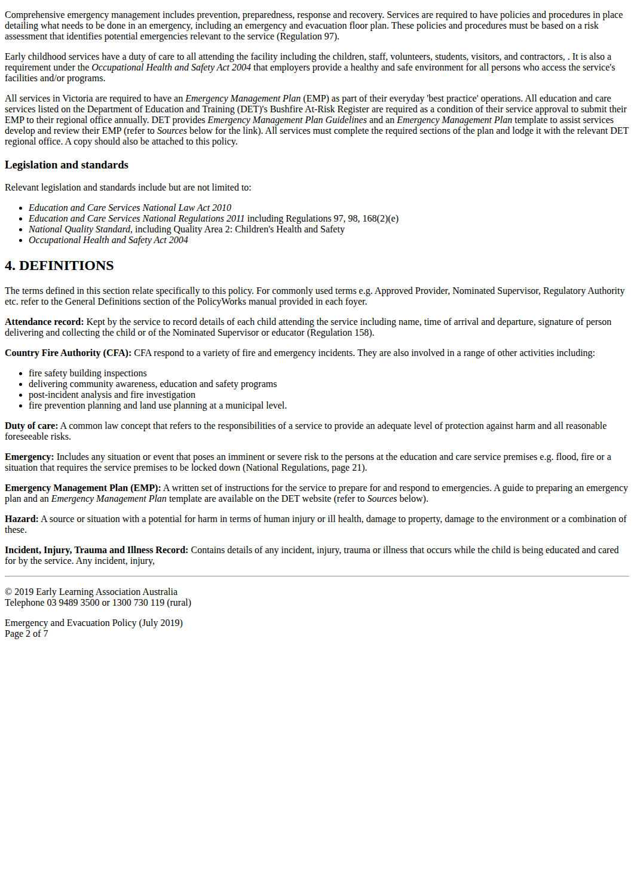Comprehensive emergency management includes prevention, preparedness, response and recovery. Services are required to have policies and procedures in place detailing what needs to be done in an emergency, including an emergency and evacuation floor plan. These policies and procedures must be based on a risk assessment that identifies potential emergencies relevant to the service (Regulation 97).
Early childhood services have a duty of care to all attending the facility including the children, staff, volunteers, students, visitors, and contractors, . It is also a requirement under the Occupational Health and Safety Act 2004 that employers provide a healthy and safe environment for all persons who access the service's facilities and/or programs.
All services in Victoria are required to have an Emergency Management Plan (EMP) as part of their everyday 'best practice' operations. All education and care services listed on the Department of Education and Training (DET)'s Bushfire At-Risk Register are required as a condition of their service approval to submit their EMP to their regional office annually. DET provides Emergency Management Plan Guidelines and an Emergency Management Plan template to assist services develop and review their EMP (refer to Sources below for the link). All services must complete the required sections of the plan and lodge it with the relevant DET regional office. A copy should also be attached to this policy.
Legislation and standards
Relevant legislation and standards include but are not limited to:
Education and Care Services National Law Act 2010
Education and Care Services National Regulations 2011 including Regulations 97, 98, 168(2)(e)
National Quality Standard, including Quality Area 2: Children's Health and Safety
Occupational Health and Safety Act 2004
4. DEFINITIONS
The terms defined in this section relate specifically to this policy. For commonly used terms e.g. Approved Provider, Nominated Supervisor, Regulatory Authority etc. refer to the General Definitions section of the PolicyWorks manual provided in each foyer.
Attendance record: Kept by the service to record details of each child attending the service including name, time of arrival and departure, signature of person delivering and collecting the child or of the Nominated Supervisor or educator (Regulation 158).
Country Fire Authority (CFA): CFA respond to a variety of fire and emergency incidents. They are also involved in a range of other activities including:
fire safety building inspections
delivering community awareness, education and safety programs
post-incident analysis and fire investigation
fire prevention planning and land use planning at a municipal level.
Duty of care: A common law concept that refers to the responsibilities of a service to provide an adequate level of protection against harm and all reasonable foreseeable risks.
Emergency: Includes any situation or event that poses an imminent or severe risk to the persons at the education and care service premises e.g. flood, fire or a situation that requires the service premises to be locked down (National Regulations, page 21).
Emergency Management Plan (EMP): A written set of instructions for the service to prepare for and respond to emergencies. A guide to preparing an emergency plan and an Emergency Management Plan template are available on the DET website (refer to Sources below).
Hazard: A source or situation with a potential for harm in terms of human injury or ill health, damage to property, damage to the environment or a combination of these.
Incident, Injury, Trauma and Illness Record: Contains details of any incident, injury, trauma or illness that occurs while the child is being educated and cared for by the service. Any incident, injury,
© 2019 Early Learning Association Australia
Telephone 03 9489 3500 or 1300 730 119 (rural)
Emergency and Evacuation Policy (July 2019)
Page 2 of 7